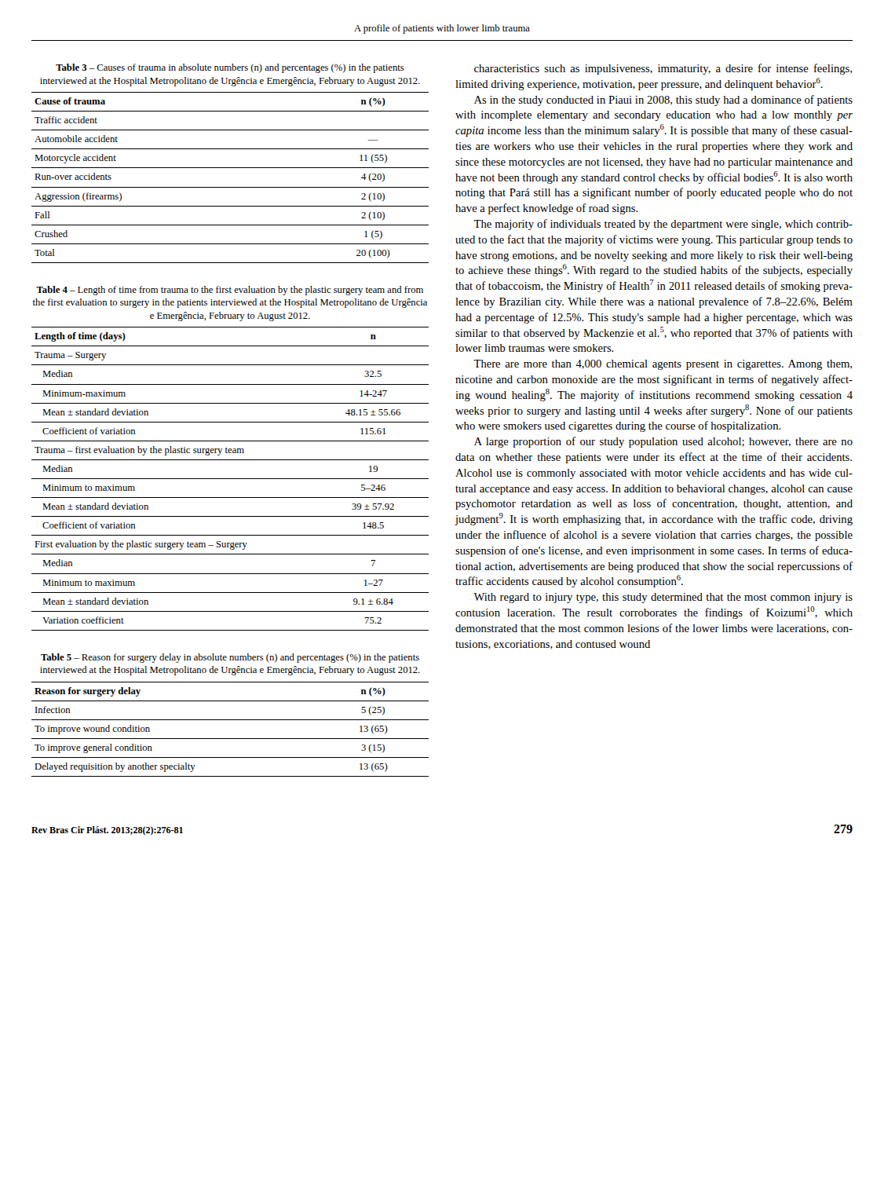A profile of patients with lower limb trauma
Table 3 – Causes of trauma in absolute numbers (n) and percentages (%) in the patients interviewed at the Hospital Metropolitano de Urgência e Emergência, February to August 2012.
| Cause of trauma | n (%) |
| --- | --- |
| Traffic accident | |
| Automobile accident | — |
| Motorcycle accident | 11 (55) |
| Run-over accidents | 4 (20) |
| Aggression (firearms) | 2 (10) |
| Fall | 2 (10) |
| Crushed | 1 (5) |
| Total | 20 (100) |
Table 4 – Length of time from trauma to the first evaluation by the plastic surgery team and from the first evaluation to surgery in the patients interviewed at the Hospital Metropolitano de Urgência e Emergência, February to August 2012.
| Length of time (days) | n |
| --- | --- |
| Trauma – Surgery | |
| Median | 32.5 |
| Minimum-maximum | 14-247 |
| Mean ± standard deviation | 48.15 ± 55.66 |
| Coefficient of variation | 115.61 |
| Trauma – first evaluation by the plastic surgery team | |
| Median | 19 |
| Minimum to maximum | 5–246 |
| Mean ± standard deviation | 39 ± 57.92 |
| Coefficient of variation | 148.5 |
| First evaluation by the plastic surgery team – Surgery | |
| Median | 7 |
| Minimum to maximum | 1–27 |
| Mean ± standard deviation | 9.1 ± 6.84 |
| Variation coefficient | 75.2 |
Table 5 – Reason for surgery delay in absolute numbers (n) and percentages (%) in the patients interviewed at the Hospital Metropolitano de Urgência e Emergência, February to August 2012.
| Reason for surgery delay | n (%) |
| --- | --- |
| Infection | 5 (25) |
| To improve wound condition | 13 (65) |
| To improve general condition | 3 (15) |
| Delayed requisition by another specialty | 13 (65) |
characteristics such as impulsiveness, immaturity, a desire for intense feelings, limited driving experience, motivation, peer pressure, and delinquent behavior6.
As in the study conducted in Piaui in 2008, this study had a dominance of patients with incomplete elementary and secondary education who had a low monthly per capita income less than the minimum salary6. It is possible that many of these casualties are workers who use their vehicles in the rural properties where they work and since these motorcycles are not licensed, they have had no particular maintenance and have not been through any standard control checks by official bodies6. It is also worth noting that Pará still has a significant number of poorly educated people who do not have a perfect knowledge of road signs.
The majority of individuals treated by the department were single, which contributed to the fact that the majority of victims were young. This particular group tends to have strong emotions, and be novelty seeking and more likely to risk their well-being to achieve these things6. With regard to the studied habits of the subjects, especially that of tobaccoism, the Ministry of Health7 in 2011 released details of smoking prevalence by Brazilian city. While there was a national prevalence of 7.8–22.6%, Belém had a percentage of 12.5%. This study's sample had a higher percentage, which was similar to that observed by Mackenzie et al.5, who reported that 37% of patients with lower limb traumas were smokers.
There are more than 4,000 chemical agents present in cigarettes. Among them, nicotine and carbon monoxide are the most significant in terms of negatively affecting wound healing8. The majority of institutions recommend smoking cessation 4 weeks prior to surgery and lasting until 4 weeks after surgery8. None of our patients who were smokers used cigarettes during the course of hospitalization.
A large proportion of our study population used alcohol; however, there are no data on whether these patients were under its effect at the time of their accidents. Alcohol use is commonly associated with motor vehicle accidents and has wide cultural acceptance and easy access. In addition to behavioral changes, alcohol can cause psychomotor retardation as well as loss of concentration, thought, attention, and judgment9. It is worth emphasizing that, in accordance with the traffic code, driving under the influence of alcohol is a severe violation that carries charges, the possible suspension of one's license, and even imprisonment in some cases. In terms of educational action, advertisements are being produced that show the social repercussions of traffic accidents caused by alcohol consumption6.
With regard to injury type, this study determined that the most common injury is contusion laceration. The result corroborates the findings of Koizumi10, which demonstrated that the most common lesions of the lower limbs were lacerations, contusions, excoriations, and contused wound
Rev Bras Cir Plást. 2013;28(2):276-81
279